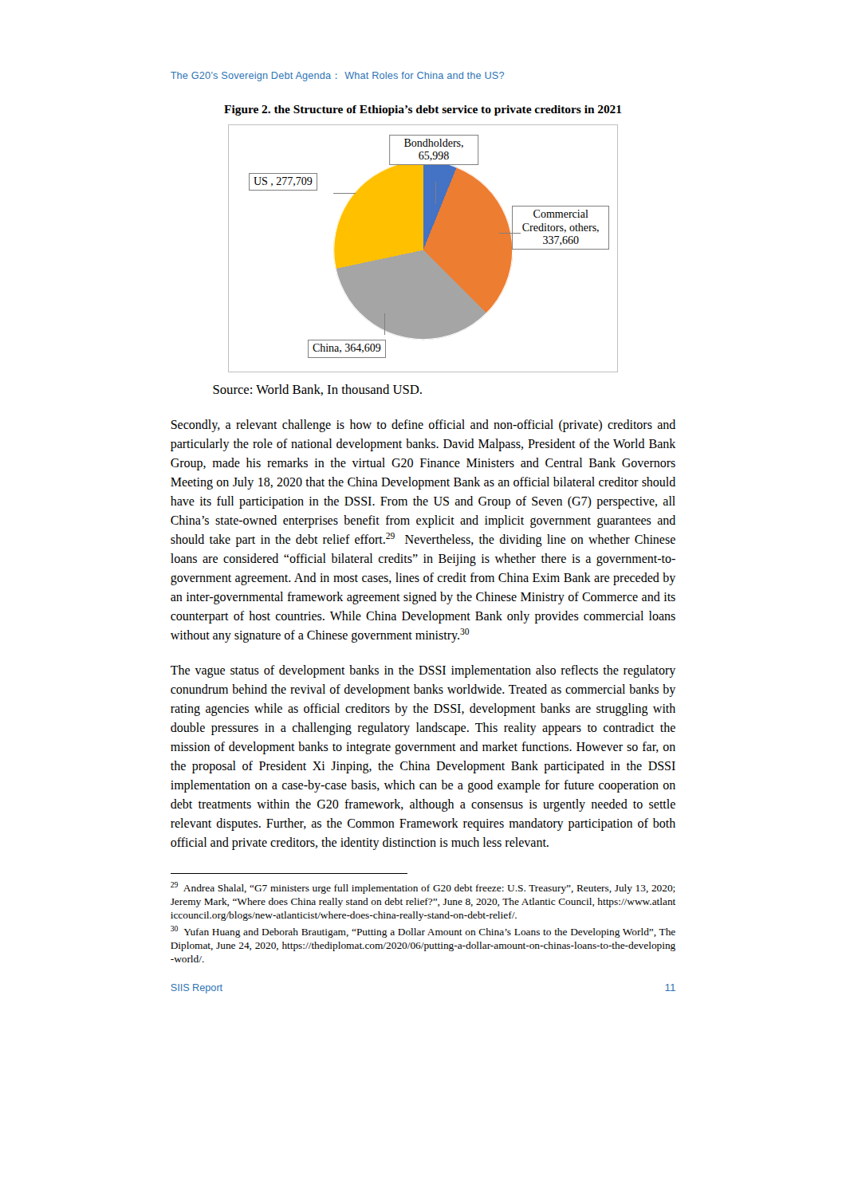The G20’s Sovereign Debt Agenda： What Roles for China and the US?
Figure 2. the Structure of Ethiopia’s debt service to private creditors in 2021
Bondholders,
65,998
US , 277,709
Commercial
Creditors, others,
337,660
China, 364,609
Source: World Bank, In thousand USD.
Secondly, a relevant challenge is how to define official and non-official (private) creditors and particularly the role of national development banks. David Malpass, President of the World Bank Group, made his remarks in the virtual G20 Finance Ministers and Central Bank Governors Meeting on July 18, 2020 that the China Development Bank as an official bilateral creditor should have its full participation in the DSSI. From the US and Group of Seven (G7) perspective, all China’s state-owned enterprises benefit from explicit and implicit government guarantees and should take part in the debt relief effort.29 Nevertheless, the dividing line on whether Chinese loans are considered “official bilateral credits” in Beijing is whether there is a government-to-government agreement. And in most cases, lines of credit from China Exim Bank are preceded by an inter-governmental framework agreement signed by the Chinese Ministry of Commerce and its counterpart of host countries. While China Development Bank only provides commercial loans without any signature of a Chinese government ministry.30
The vague status of development banks in the DSSI implementation also reflects the regulatory conundrum behind the revival of development banks worldwide. Treated as commercial banks by rating agencies while as official creditors by the DSSI, development banks are struggling with double pressures in a challenging regulatory landscape. This reality appears to contradict the mission of development banks to integrate government and market functions. However so far, on the proposal of President Xi Jinping, the China Development Bank participated in the DSSI implementation on a case-by-case basis, which can be a good example for future cooperation on debt treatments within the G20 framework, although a consensus is urgently needed to settle relevant disputes. Further, as the Common Framework requires mandatory participation of both official and private creditors, the identity distinction is much less relevant.
29 Andrea Shalal, “G7 ministers urge full implementation of G20 debt freeze: U.S. Treasury”, Reuters, July 13, 2020; Jeremy Mark, “Where does China really stand on debt relief?”, June 8, 2020, The Atlantic Council, https://www.atlanticcouncil.org/blogs/new-atlanticist/where-does-china-really-stand-on-debt-relief/.
30 Yufan Huang and Deborah Brautigam, “Putting a Dollar Amount on China’s Loans to the Developing World”, The Diplomat, June 24, 2020, https://thediplomat.com/2020/06/putting-a-dollar-amount-on-chinas-loans-to-the-developing-world/.
SIIS Report
11